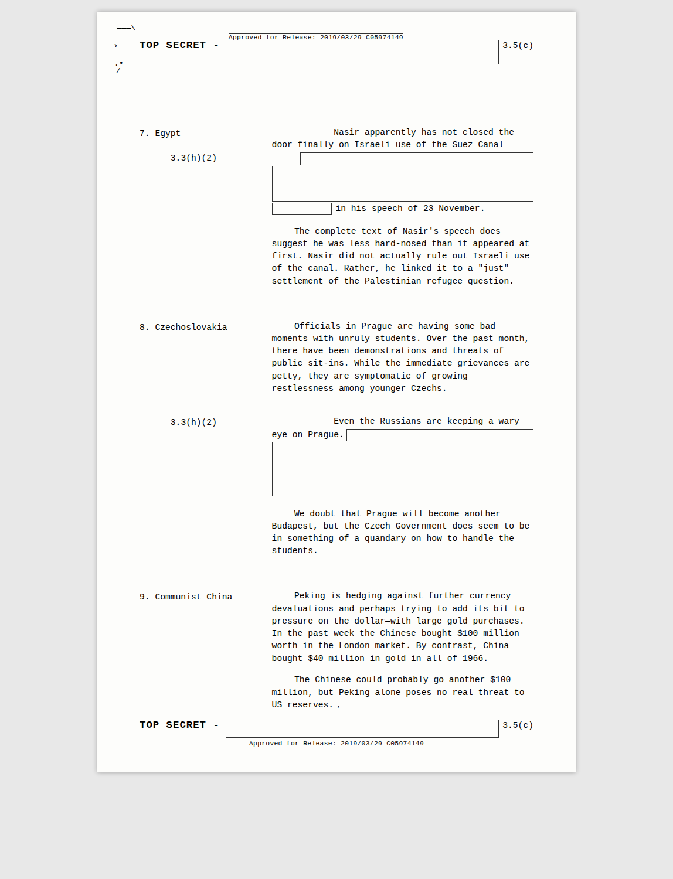———\
›
.•
 /
TOP SECRET -
Approved for Release: 2019/03/29 C05974149
3.5(c)
7. Egypt
3.3(h)(2)
Nasir apparently has not closed the door finally on Israeli use of the Suez Canal
Canal
in his speech of 23 November.
The complete text of Nasir's speech does suggest he was less hard-nosed than it appeared at first. Nasir did not actually rule out Israeli use of the canal. Rather, he linked it to a "just" settlement of the Palestinian refugee question.
8. Czechoslovakia
Officials in Prague are having some bad moments with unruly students. Over the past month, there have been demonstrations and threats of public sit-ins. While the immediate grievances are petty, they are symptomatic of growing restlessness among younger Czechs.
3.3(h)(2)
Even the Russians are keeping a wary
eye on Prague.
We doubt that Prague will become another Budapest, but the Czech Government does seem to be in something of a quandary on how to handle the students.
9. Communist China
Peking is hedging against further currency devaluations—and perhaps trying to add its bit to pressure on the dollar—with large gold purchases. In the past week the Chinese bought $100 million worth in the London market. By contrast, China bought $40 million in gold in all of 1966.
The Chinese could probably go another $100 million, but Peking alone poses no real threat to US reserves.
’
TOP SECRET -
3.5(c)
Approved for Release: 2019/03/29 C05974149